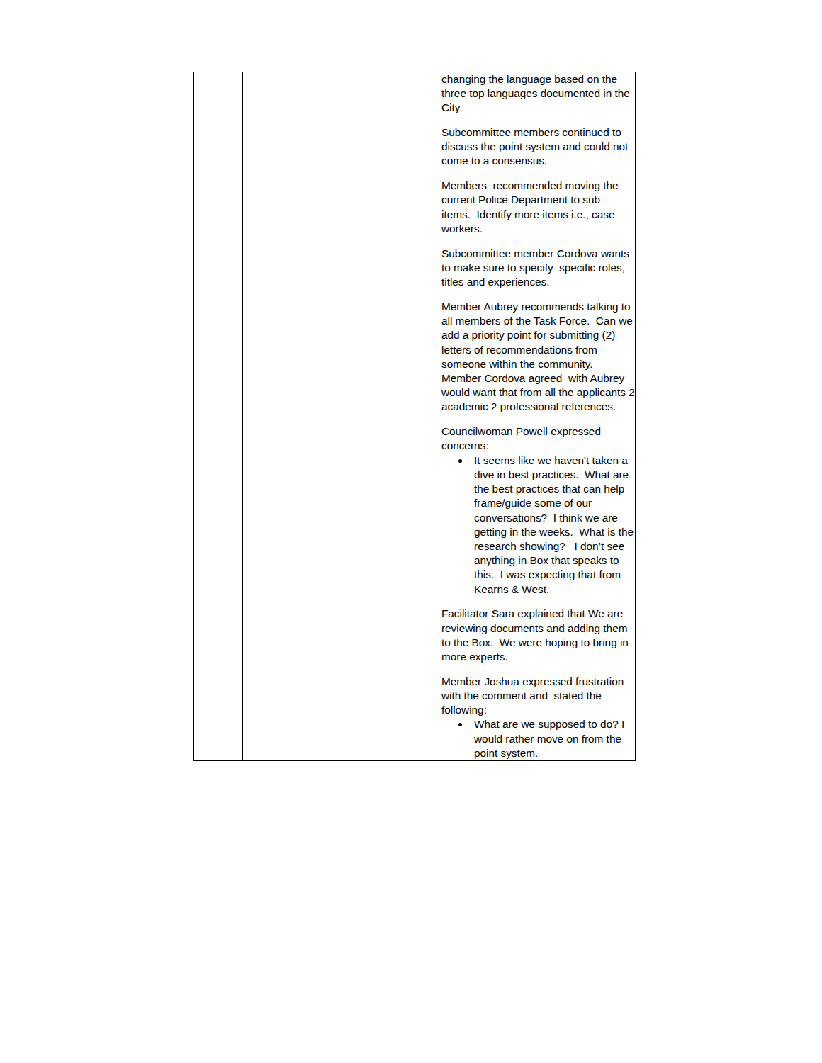| | | changing the language based on the three top languages documented in the City. Subcommittee members continued to discuss the point system and could not come to a consensus. Members recommended moving the current Police Department to sub items. Identify more items i.e., case workers. Subcommittee member Cordova wants to make sure to specify specific roles, titles and experiences. Member Aubrey recommends talking to all members of the Task Force. Can we add a priority point for submitting (2) letters of recommendations from someone within the community. Member Cordova agreed with Aubrey would want that from all the applicants 2 academic 2 professional references. Councilwoman Powell expressed concerns: It seems like we haven't taken a dive in best practices. What are the best practices that can help frame/guide some of our conversations? I think we are getting in the weeks. What is the research showing? I don’t see anything in Box that speaks to this. I was expecting that from Kearns & West. Facilitator Sara explained that We are reviewing documents and adding them to the Box. We were hoping to bring in more experts. Member Joshua expressed frustration with the comment and stated the following: What are we supposed to do? I would rather move on from the point system. |